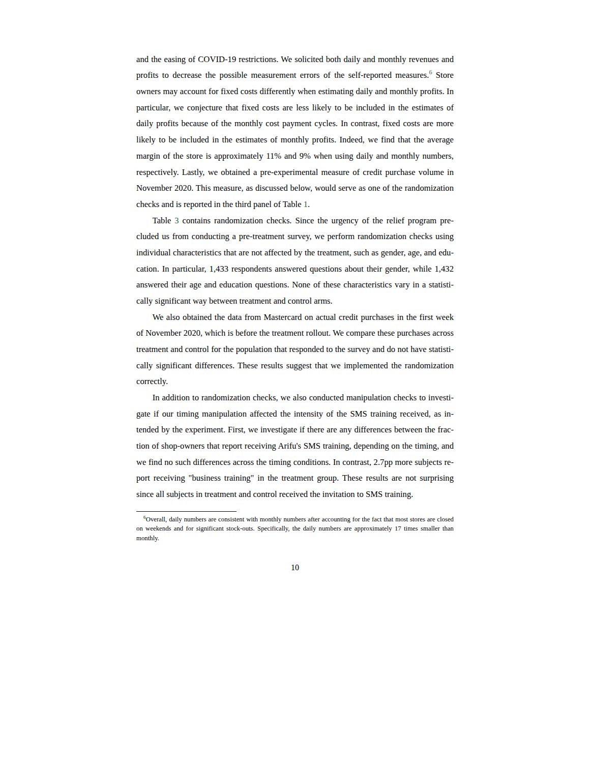and the easing of COVID-19 restrictions. We solicited both daily and monthly revenues and profits to decrease the possible measurement errors of the self-reported measures.6 Store owners may account for fixed costs differently when estimating daily and monthly profits. In particular, we conjecture that fixed costs are less likely to be included in the estimates of daily profits because of the monthly cost payment cycles. In contrast, fixed costs are more likely to be included in the estimates of monthly profits. Indeed, we find that the average margin of the store is approximately 11% and 9% when using daily and monthly numbers, respectively. Lastly, we obtained a pre-experimental measure of credit purchase volume in November 2020. This measure, as discussed below, would serve as one of the randomization checks and is reported in the third panel of Table 1.
Table 3 contains randomization checks. Since the urgency of the relief program precluded us from conducting a pre-treatment survey, we perform randomization checks using individual characteristics that are not affected by the treatment, such as gender, age, and education. In particular, 1,433 respondents answered questions about their gender, while 1,432 answered their age and education questions. None of these characteristics vary in a statistically significant way between treatment and control arms.
We also obtained the data from Mastercard on actual credit purchases in the first week of November 2020, which is before the treatment rollout. We compare these purchases across treatment and control for the population that responded to the survey and do not have statistically significant differences. These results suggest that we implemented the randomization correctly.
In addition to randomization checks, we also conducted manipulation checks to investigate if our timing manipulation affected the intensity of the SMS training received, as intended by the experiment. First, we investigate if there are any differences between the fraction of shop-owners that report receiving Arifu's SMS training, depending on the timing, and we find no such differences across the timing conditions. In contrast, 2.7pp more subjects report receiving "business training" in the treatment group. These results are not surprising since all subjects in treatment and control received the invitation to SMS training.
6Overall, daily numbers are consistent with monthly numbers after accounting for the fact that most stores are closed on weekends and for significant stock-outs. Specifically, the daily numbers are approximately 17 times smaller than monthly.
10